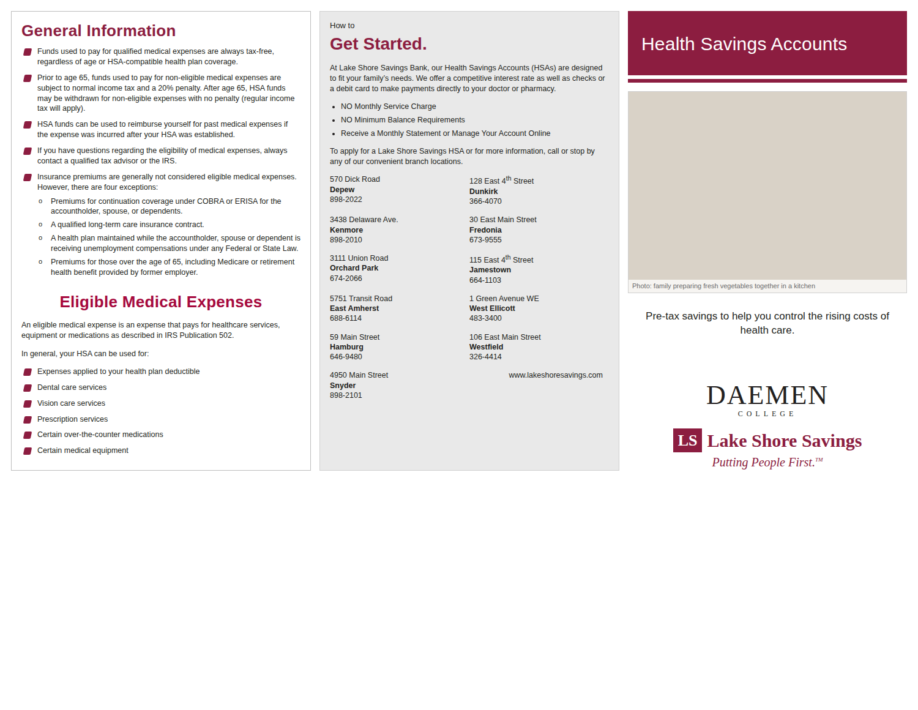General Information
Funds used to pay for qualified medical expenses are always tax-free, regardless of age or HSA-compatible health plan coverage.
Prior to age 65, funds used to pay for non-eligible medical expenses are subject to normal income tax and a 20% penalty. After age 65, HSA funds may be withdrawn for non-eligible expenses with no penalty (regular income tax will apply).
HSA funds can be used to reimburse yourself for past medical expenses if the expense was incurred after your HSA was established.
If you have questions regarding the eligibility of medical expenses, always contact a qualified tax advisor or the IRS.
Insurance premiums are generally not considered eligible medical expenses. However, there are four exceptions:
Premiums for continuation coverage under COBRA or ERISA for the accountholder, spouse, or dependents.
A qualified long-term care insurance contract.
A health plan maintained while the accountholder, spouse or dependent is receiving unemployment compensations under any Federal or State Law.
Premiums for those over the age of 65, including Medicare or retirement health benefit provided by former employer.
Eligible Medical Expenses
An eligible medical expense is an expense that pays for healthcare services, equipment or medications as described in IRS Publication 502.
In general, your HSA can be used for:
Expenses applied to your health plan deductible
Dental care services
Vision care services
Prescription services
Certain over-the-counter medications
Certain medical equipment
How to
Get Started.
At Lake Shore Savings Bank, our Health Savings Accounts (HSAs) are designed to fit your family’s needs. We offer a competitive interest rate as well as checks or a debit card to make payments directly to your doctor or pharmacy.
NO Monthly Service Charge
NO Minimum Balance Requirements
Receive a Monthly Statement or Manage Your Account Online
To apply for a Lake Shore Savings HSA or for more information, call or stop by any of our convenient branch locations.
| 570 Dick Road Depew 898-2022 | 128 East 4 th Street Dunkirk 366-4070 |
| 3438 Delaware Ave. Kenmore 898-2010 | 30 East Main Street Fredonia 673-9555 |
| 3111 Union Road Orchard Park 674-2066 | 115 East 4 th Street Jamestown 664-1103 |
| 5751 Transit Road East Amherst 688-6114 | 1 Green Avenue WE West Ellicott 483-3400 |
| 59 Main Street Hamburg 646-9480 | 106 East Main Street Westfield 326-4414 |
| 4950 Main Street Snyder 898-2101 | www.lakeshoresavings.com |
Health Savings Accounts
Photo: family preparing fresh vegetables together in a kitchen
Pre-tax savings to help you control the rising costs of health care.
DAEMENCOLLEGE
LS Lake Shore Savings
Putting People First.TM